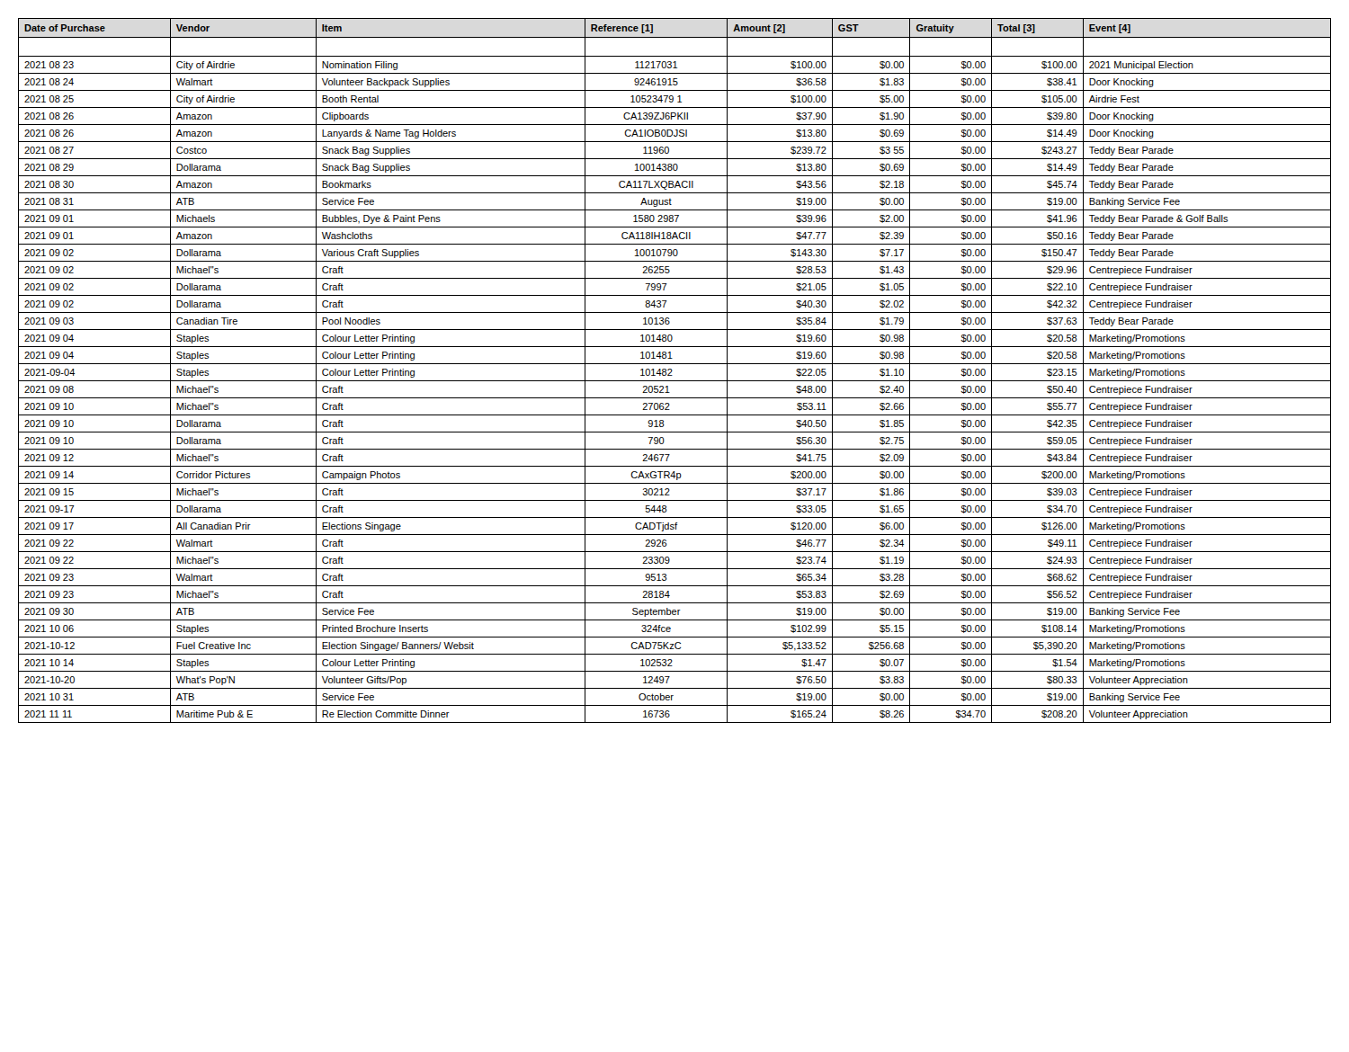Campaign expenses
| Date of Purchase | Vendor | Item | Reference [1] | Amount [2] | GST | Gratuity | Total [3] | Event [4] |
| --- | --- | --- | --- | --- | --- | --- | --- | --- |
| 2021 08 23 | City of Airdrie | Nomination Filing | 11217031 | $100.00 | $0.00 | $0.00 | $100.00 | 2021 Municipal Election |
| 2021 08 24 | Walmart | Volunteer Backpack Supplies | 92461915 | $36.58 | $1.83 | $0.00 | $38.41 | Door Knocking |
| 2021 08 25 | City of Airdrie | Booth Rental | 10523479 1 | $100.00 | $5.00 | $0.00 | $105.00 | Airdrie Fest |
| 2021 08 26 | Amazon | Clipboards | CA139ZJ6PKII | $37.90 | $1.90 | $0.00 | $39.80 | Door Knocking |
| 2021 08 26 | Amazon | Lanyards & Name Tag Holders | CA1IOB0DJSI | $13.80 | $0.69 | $0.00 | $14.49 | Door Knocking |
| 2021 08 27 | Costco | Snack Bag Supplies | 11960 | $239.72 | $3 55 | $0.00 | $243.27 | Teddy Bear Parade |
| 2021 08 29 | Dollarama | Snack Bag Supplies | 10014380 | $13.80 | $0.69 | $0.00 | $14.49 | Teddy Bear Parade |
| 2021 08 30 | Amazon | Bookmarks | CA117LXQBACII | $43.56 | $2.18 | $0.00 | $45.74 | Teddy Bear Parade |
| 2021 08 31 | ATB | Service Fee | August | $19.00 | $0.00 | $0.00 | $19.00 | Banking Service Fee |
| 2021 09 01 | Michaels | Bubbles, Dye & Paint Pens | 1580 2987 | $39.96 | $2.00 | $0.00 | $41.96 | Teddy Bear Parade & Golf Balls |
| 2021 09 01 | Amazon | Washcloths | CA118IH18ACII | $47.77 | $2.39 | $0.00 | $50.16 | Teddy Bear Parade |
| 2021 09 02 | Dollarama | Various Craft Supplies | 10010790 | $143.30 | $7.17 | $0.00 | $150.47 | Teddy Bear Parade |
| 2021 09 02 | Michael"s | Craft | 26255 | $28.53 | $1.43 | $0.00 | $29.96 | Centrepiece Fundraiser |
| 2021 09 02 | Dollarama | Craft | 7997 | $21.05 | $1.05 | $0.00 | $22.10 | Centrepiece Fundraiser |
| 2021 09 02 | Dollarama | Craft | 8437 | $40.30 | $2.02 | $0.00 | $42.32 | Centrepiece Fundraiser |
| 2021 09 03 | Canadian Tire | Pool Noodles | 10136 | $35.84 | $1.79 | $0.00 | $37.63 | Teddy Bear Parade |
| 2021 09 04 | Staples | Colour Letter Printing | 101480 | $19.60 | $0.98 | $0.00 | $20.58 | Marketing/Promotions |
| 2021 09 04 | Staples | Colour Letter Printing | 101481 | $19.60 | $0.98 | $0.00 | $20.58 | Marketing/Promotions |
| 2021-09-04 | Staples | Colour Letter Printing | 101482 | $22.05 | $1.10 | $0.00 | $23.15 | Marketing/Promotions |
| 2021 09 08 | Michael"s | Craft | 20521 | $48.00 | $2.40 | $0.00 | $50.40 | Centrepiece Fundraiser |
| 2021 09 10 | Michael"s | Craft | 27062 | $53.11 | $2.66 | $0.00 | $55.77 | Centrepiece Fundraiser |
| 2021 09 10 | Dollarama | Craft | 918 | $40.50 | $1.85 | $0.00 | $42.35 | Centrepiece Fundraiser |
| 2021 09 10 | Dollarama | Craft | 790 | $56.30 | $2.75 | $0.00 | $59.05 | Centrepiece Fundraiser |
| 2021 09 12 | Michael"s | Craft | 24677 | $41.75 | $2.09 | $0.00 | $43.84 | Centrepiece Fundraiser |
| 2021 09 14 | Corridor Pictures | Campaign Photos | CAxGTR4p | $200.00 | $0.00 | $0.00 | $200.00 | Marketing/Promotions |
| 2021 09 15 | Michael"s | Craft | 30212 | $37.17 | $1.86 | $0.00 | $39.03 | Centrepiece Fundraiser |
| 2021 09-17 | Dollarama | Craft | 5448 | $33.05 | $1.65 | $0.00 | $34.70 | Centrepiece Fundraiser |
| 2021 09 17 | All Canadian Prir | Elections Singage | CADTjdsf | $120.00 | $6.00 | $0.00 | $126.00 | Marketing/Promotions |
| 2021 09 22 | Walmart | Craft | 2926 | $46.77 | $2.34 | $0.00 | $49.11 | Centrepiece Fundraiser |
| 2021 09 22 | Michael"s | Craft | 23309 | $23.74 | $1.19 | $0.00 | $24.93 | Centrepiece Fundraiser |
| 2021 09 23 | Walmart | Craft | 9513 | $65.34 | $3.28 | $0.00 | $68.62 | Centrepiece Fundraiser |
| 2021 09 23 | Michael"s | Craft | 28184 | $53.83 | $2.69 | $0.00 | $56.52 | Centrepiece Fundraiser |
| 2021 09 30 | ATB | Service Fee | September | $19.00 | $0.00 | $0.00 | $19.00 | Banking Service Fee |
| 2021 10 06 | Staples | Printed Brochure Inserts | 324fce | $102.99 | $5.15 | $0.00 | $108.14 | Marketing/Promotions |
| 2021-10-12 | Fuel Creative Inc | Election Singage/ Banners/ Websit | CAD75KzC | $5,133.52 | $256.68 | $0.00 | $5,390.20 | Marketing/Promotions |
| 2021 10 14 | Staples | Colour Letter Printing | 102532 | $1.47 | $0.07 | $0.00 | $1.54 | Marketing/Promotions |
| 2021-10-20 | What's Pop'N | Volunteer Gifts/Pop | 12497 | $76.50 | $3.83 | $0.00 | $80.33 | Volunteer Appreciation |
| 2021 10 31 | ATB | Service Fee | October | $19.00 | $0.00 | $0.00 | $19.00 | Banking Service Fee |
| 2021 11 11 | Maritime Pub & E | Re Election Committe Dinner | 16736 | $165.24 | $8.26 | $34.70 | $208.20 | Volunteer Appreciation |